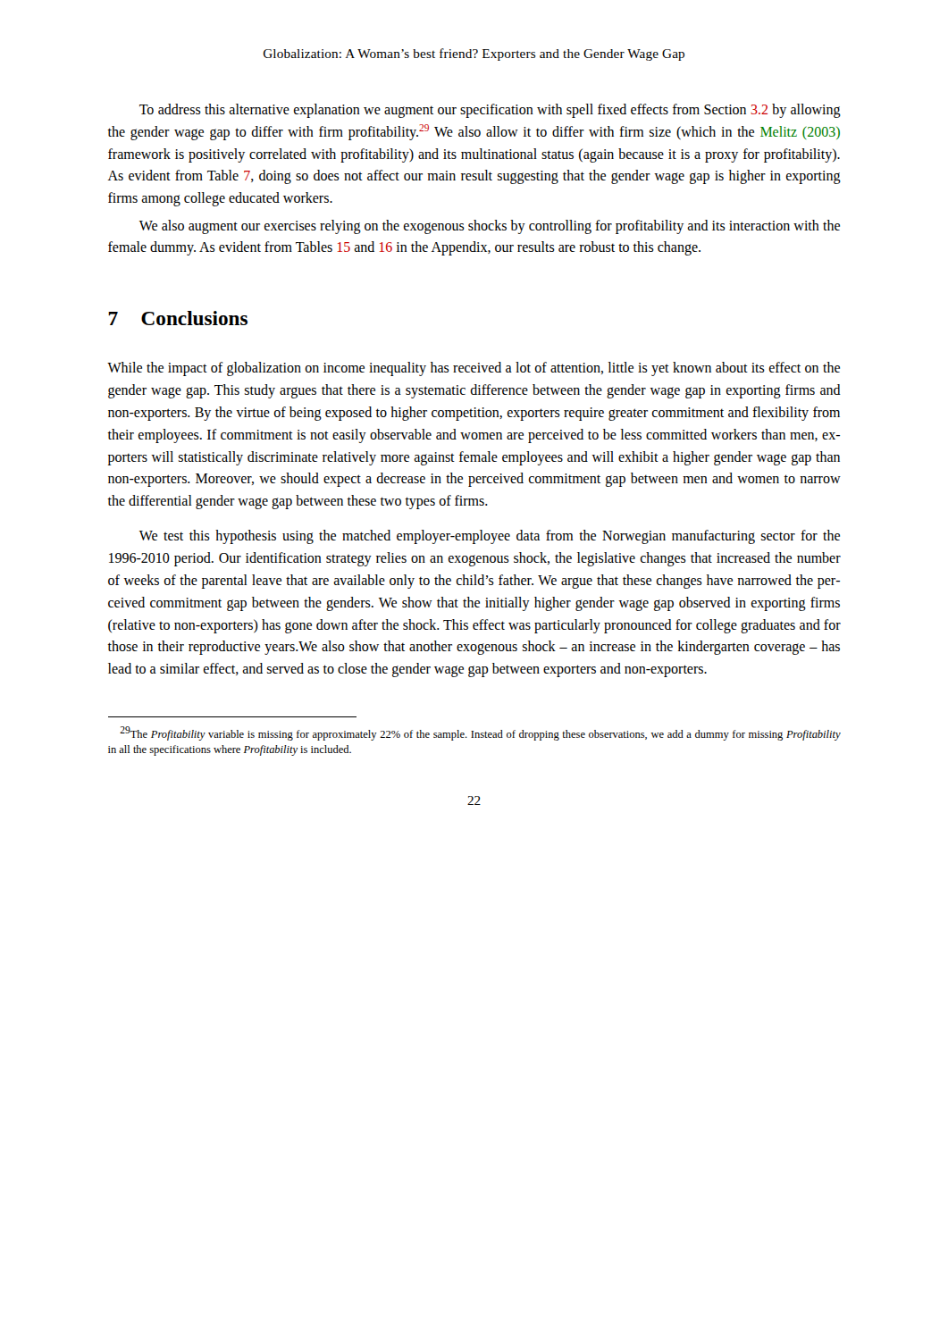Globalization: A Woman’s best friend? Exporters and the Gender Wage Gap
To address this alternative explanation we augment our specification with spell fixed effects from Section 3.2 by allowing the gender wage gap to differ with firm profitability.29 We also allow it to differ with firm size (which in the Melitz (2003) framework is positively correlated with profitability) and its multinational status (again because it is a proxy for profitability). As evident from Table 7, doing so does not affect our main result suggesting that the gender wage gap is higher in exporting firms among college educated workers.
We also augment our exercises relying on the exogenous shocks by controlling for profitability and its interaction with the female dummy. As evident from Tables 15 and 16 in the Appendix, our results are robust to this change.
7 Conclusions
While the impact of globalization on income inequality has received a lot of attention, little is yet known about its effect on the gender wage gap. This study argues that there is a systematic difference between the gender wage gap in exporting firms and non-exporters. By the virtue of being exposed to higher competition, exporters require greater commitment and flexibility from their employees. If commitment is not easily observable and women are perceived to be less committed workers than men, exporters will statistically discriminate relatively more against female employees and will exhibit a higher gender wage gap than non-exporters. Moreover, we should expect a decrease in the perceived commitment gap between men and women to narrow the differential gender wage gap between these two types of firms.
We test this hypothesis using the matched employer-employee data from the Norwegian manufacturing sector for the 1996-2010 period. Our identification strategy relies on an exogenous shock, the legislative changes that increased the number of weeks of the parental leave that are available only to the child’s father. We argue that these changes have narrowed the perceived commitment gap between the genders. We show that the initially higher gender wage gap observed in exporting firms (relative to non-exporters) has gone down after the shock. This effect was particularly pronounced for college graduates and for those in their reproductive years.We also show that another exogenous shock – an increase in the kindergarten coverage – has lead to a similar effect, and served as to close the gender wage gap between exporters and non-exporters.
29 The Profitability variable is missing for approximately 22% of the sample. Instead of dropping these observations, we add a dummy for missing Profitability in all the specifications where Profitability is included.
22